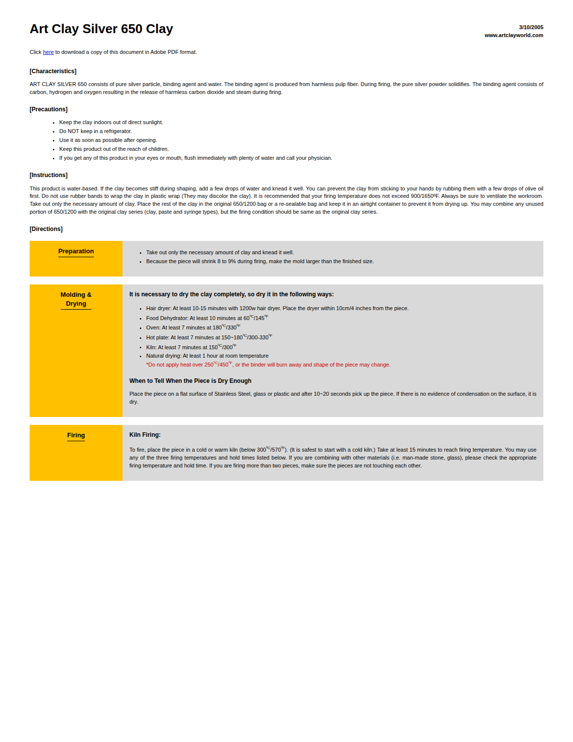Art Clay Silver 650 Clay
3/10/2005
www.artclayworld.com
Click here to download a copy of this document in Adobe PDF format.
[Characteristics]
ART CLAY SILVER 650 consists of pure silver particle, binding agent and water. The binding agent is produced from harmless pulp fiber. During firing, the pure silver powder solidifies. The binding agent consists of carbon, hydrogen and oxygen resulting in the release of harmless carbon dioxide and steam during firing.
[Precautions]
Keep the clay indoors out of direct sunlight.
Do NOT keep in a refrigerator.
Use it as soon as possible after opening.
Keep this product out of the reach of children.
If you get any of this product in your eyes or mouth, flush immediately with plenty of water and call your physician.
[Instructions]
This product is water-based. If the clay becomes stiff during shaping, add a few drops of water and knead it well. You can prevent the clay from sticking to your hands by rubbing them with a few drops of olive oil first. Do not use rubber bands to wrap the clay in plastic wrap (They may discolor the clay). It is recommended that your firing temperature does not exceed 900/1650ºF. Always be sure to ventilate the workroom. Take out only the necessary amount of clay. Place the rest of the clay in the original 650/1200 bag or a re-sealable bag and keep it in an airtight container to prevent it from drying up. You may combine any unused portion of 650/1200 with the original clay series (clay, paste and syringe types), but the firing condition should be same as the original clay series.
[Directions]
| Preparation | Take out only the necessary amount of clay and knead it well. Because the piece will shrink 8 to 9% during firing, make the mold larger than the finished size. |
| Molding & Drying | It is necessary to dry the clay completely, so dry it in the following ways: Hair dryer: At least 10-15 minutes with 1200w hair dryer. Place the dryer within 10cm/4 inches from the piece. Food Dehydrator: At least 10 minutes at 60 ºC /145 ºF Oven: At least 7 minutes at 180 ºC /330 ºF Hot plate: At least 7 minutes at 150~180 ºC /300-330 ºF Kiln: At least 7 minutes at 150 ºC /300 ºF Natural drying: At least 1 hour at room temperature *Do not apply heat over 250 ºC /450 ºF , or the binder will burn away and shape of the piece may change. When to Tell When the Piece is Dry Enough Place the piece on a flat surface of Stainless Steel, glass or plastic and after 10~20 seconds pick up the piece. If there is no evidence of condensation on the surface, it is dry. |
| Firing | Kiln Firing: To fire, place the piece in a cold or warm kiln (below 300 ºC /570 ºF ). (It is safest to start with a cold kiln.) Take at least 15 minutes to reach firing temperature. You may use any of the three firing temperatures and hold times listed below. If you are combining with other materials (i.e. man-made stone, glass), please check the appropriate firing temperature and hold time. If you are firing more than two pieces, make sure the pieces are not touching each other. |